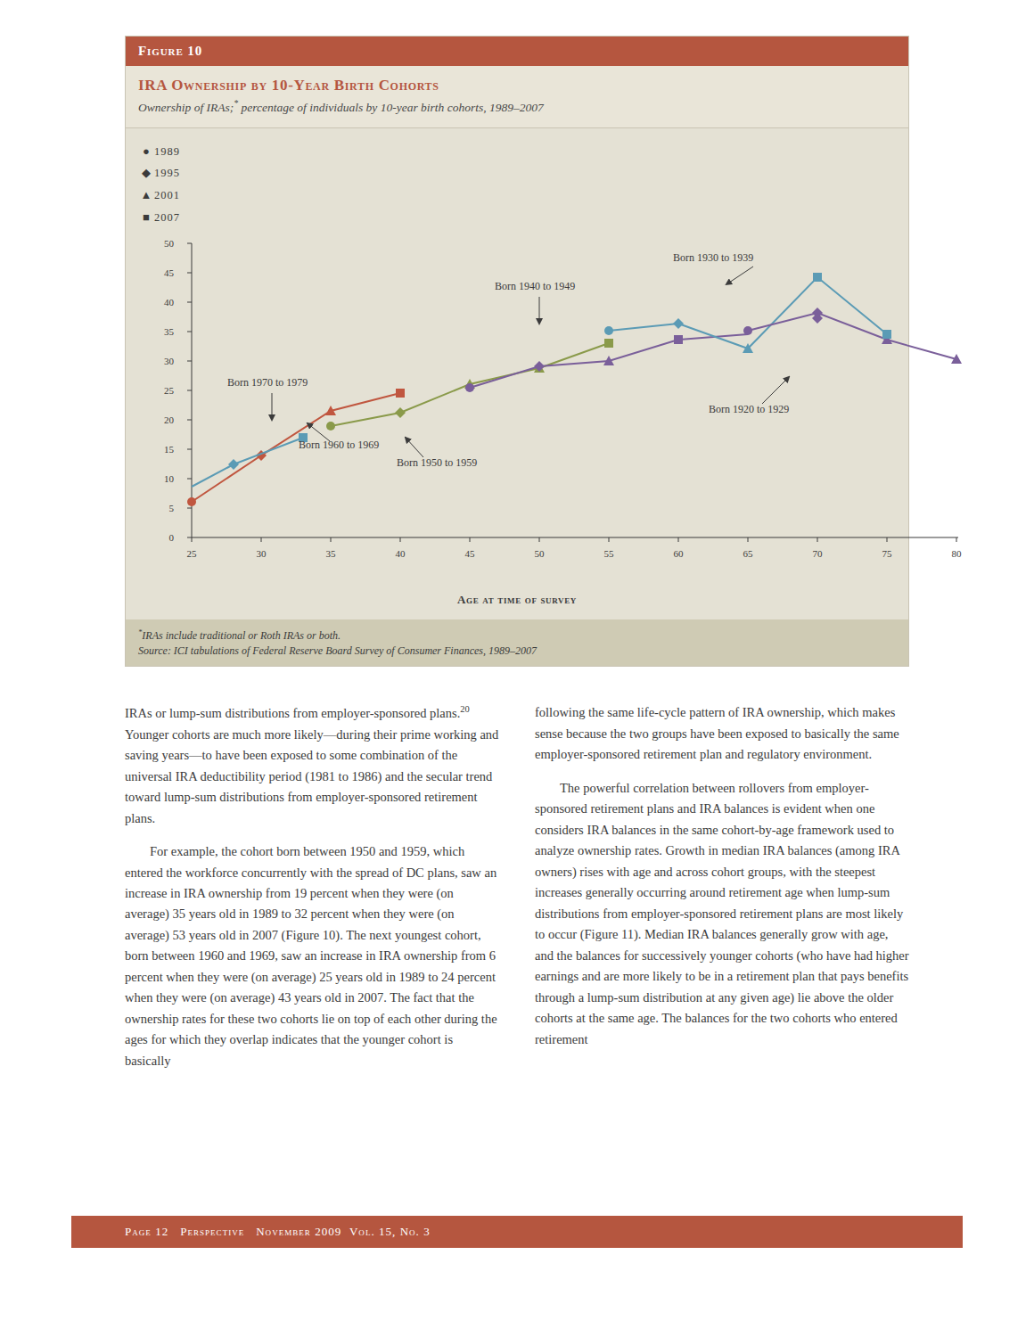Figure 10
IRA Ownership by 10-Year Birth Cohorts
Ownership of IRAs;* percentage of individuals by 10-year birth cohorts, 1989–2007
●1989
◆1995
▲2001
■2007
50 45 40 35 30 25 20 15 10 5 0 25 30 35 40 45 50 55 60 65 70 75 80 Born 1930 to 1939 Born 1940 to 1949 Born 1920 to 1929 Born 1970 to 1979 Born 1960 to 1969 Born 1950 to 1959
Age at time of survey
*IRAs include traditional or Roth IRAs or both.
Source: ICI tabulations of Federal Reserve Board Survey of Consumer Finances, 1989–2007
IRAs or lump-sum distributions from employer-sponsored plans.20 Younger cohorts are much more likely—during their prime working and saving years—to have been exposed to some combination of the universal IRA deductibility period (1981 to 1986) and the secular trend toward lump-sum distributions from employer-sponsored retirement plans.
For example, the cohort born between 1950 and 1959, which entered the workforce concurrently with the spread of DC plans, saw an increase in IRA ownership from 19 percent when they were (on average) 35 years old in 1989 to 32 percent when they were (on average) 53 years old in 2007 (Figure 10). The next youngest cohort, born between 1960 and 1969, saw an increase in IRA ownership from 6 percent when they were (on average) 25 years old in 1989 to 24 percent when they were (on average) 43 years old in 2007. The fact that the ownership rates for these two cohorts lie on top of each other during the ages for which they overlap indicates that the younger cohort is basically
following the same life-cycle pattern of IRA ownership, which makes sense because the two groups have been exposed to basically the same employer-sponsored retirement plan and regulatory environment.
The powerful correlation between rollovers from employer-sponsored retirement plans and IRA balances is evident when one considers IRA balances in the same cohort-by-age framework used to analyze ownership rates. Growth in median IRA balances (among IRA owners) rises with age and across cohort groups, with the steepest increases generally occurring around retirement age when lump-sum distributions from employer-sponsored retirement plans are most likely to occur (Figure 11). Median IRA balances generally grow with age, and the balances for successively younger cohorts (who have had higher earnings and are more likely to be in a retirement plan that pays benefits through a lump-sum distribution at any given age) lie above the older cohorts at the same age. The balances for the two cohorts who entered retirement
Page 12 Perspective November 2009 Vol. 15, No. 3